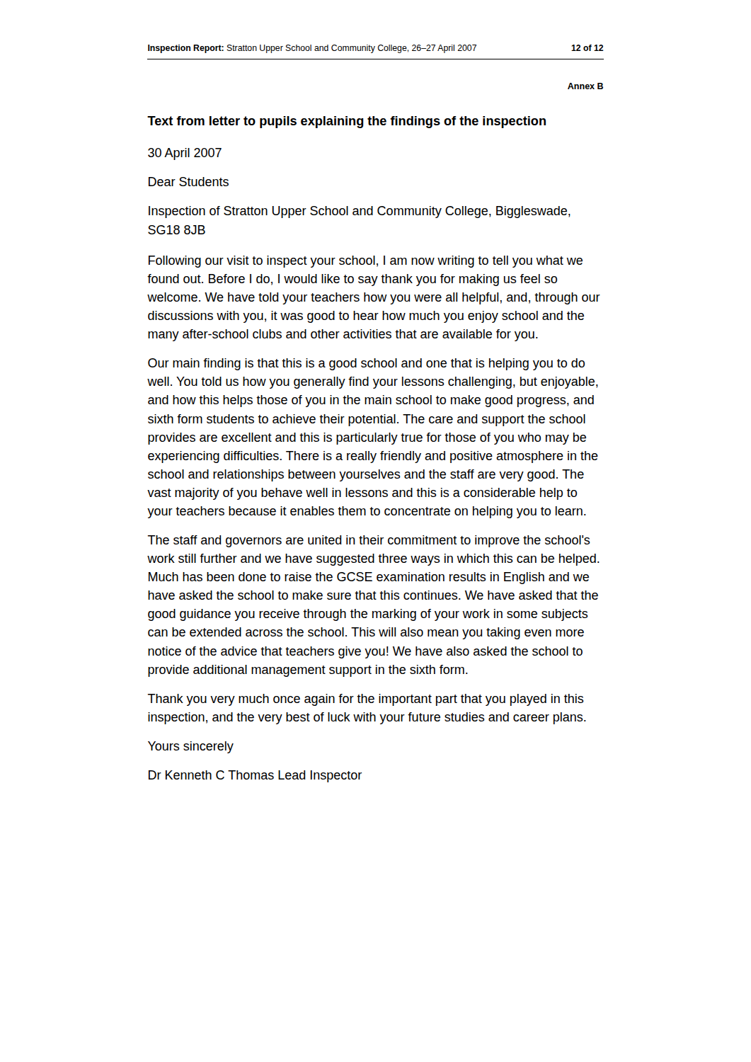Inspection Report: Stratton Upper School and Community College, 26–27 April 2007
12 of 12
Annex B
Text from letter to pupils explaining the findings of the inspection
30 April 2007
Dear Students
Inspection of Stratton Upper School and Community College, Biggleswade, SG18 8JB
Following our visit to inspect your school, I am now writing to tell you what we found out. Before I do, I would like to say thank you for making us feel so welcome. We have told your teachers how you were all helpful, and, through our discussions with you, it was good to hear how much you enjoy school and the many after-school clubs and other activities that are available for you.
Our main finding is that this is a good school and one that is helping you to do well. You told us how you generally find your lessons challenging, but enjoyable, and how this helps those of you in the main school to make good progress, and sixth form students to achieve their potential. The care and support the school provides are excellent and this is particularly true for those of you who may be experiencing difficulties. There is a really friendly and positive atmosphere in the school and relationships between yourselves and the staff are very good. The vast majority of you behave well in lessons and this is a considerable help to your teachers because it enables them to concentrate on helping you to learn.
The staff and governors are united in their commitment to improve the school's work still further and we have suggested three ways in which this can be helped. Much has been done to raise the GCSE examination results in English and we have asked the school to make sure that this continues. We have asked that the good guidance you receive through the marking of your work in some subjects can be extended across the school. This will also mean you taking even more notice of the advice that teachers give you! We have also asked the school to provide additional management support in the sixth form.
Thank you very much once again for the important part that you played in this inspection, and the very best of luck with your future studies and career plans.
Yours sincerely
Dr Kenneth C Thomas Lead Inspector